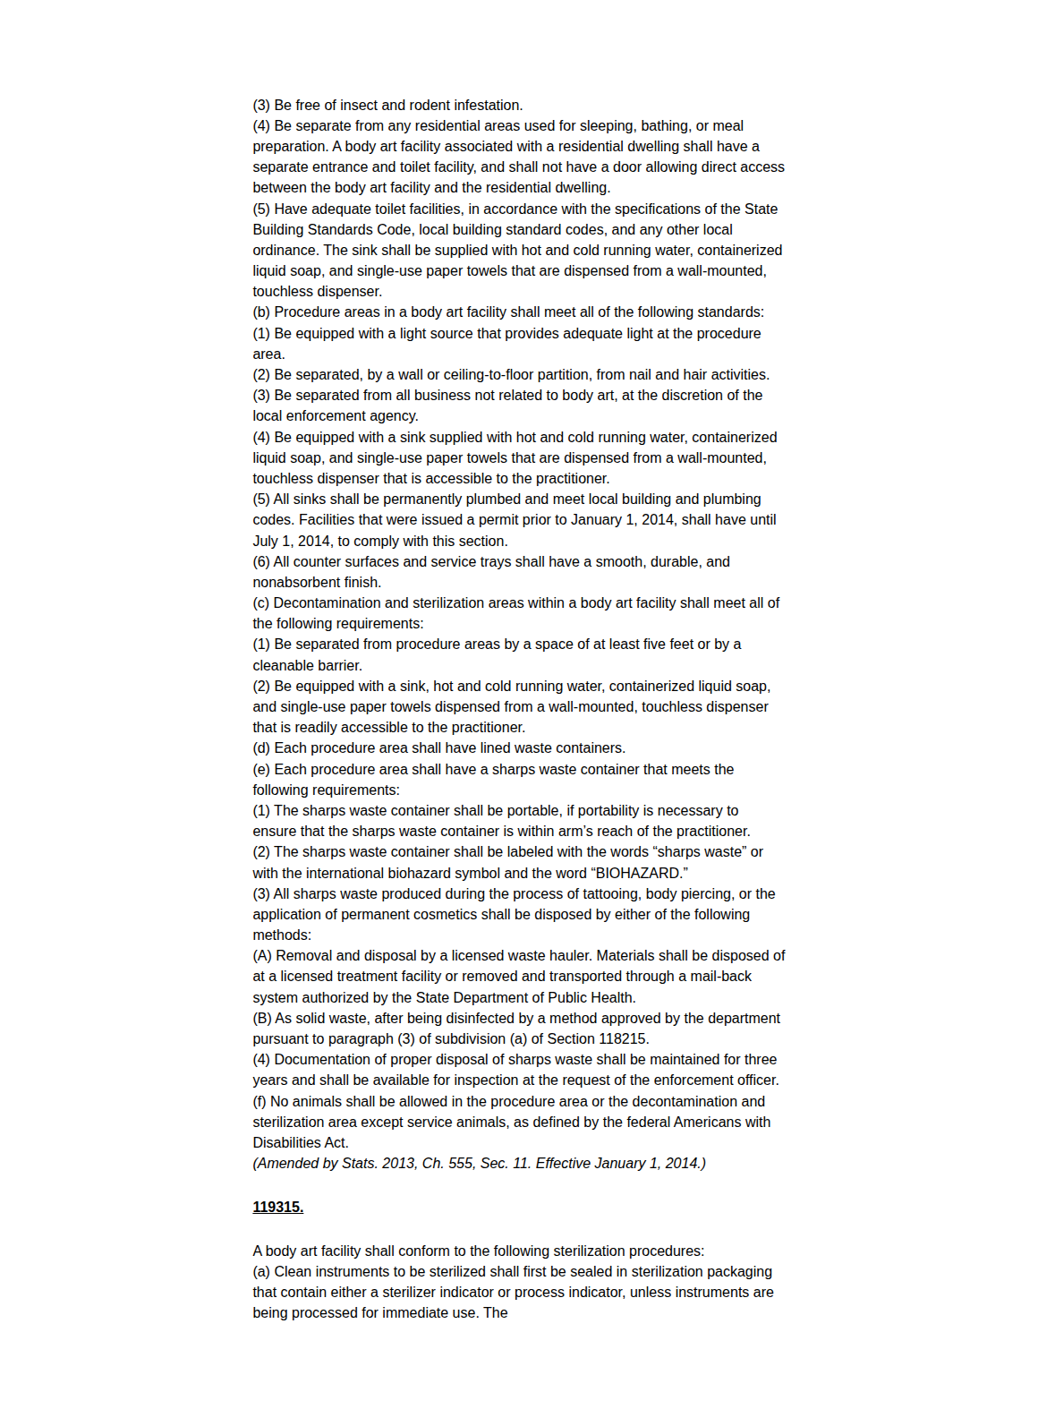(3) Be free of insect and rodent infestation.
(4) Be separate from any residential areas used for sleeping, bathing, or meal preparation. A body art facility associated with a residential dwelling shall have a separate entrance and toilet facility, and shall not have a door allowing direct access between the body art facility and the residential dwelling.
(5) Have adequate toilet facilities, in accordance with the specifications of the State Building Standards Code, local building standard codes, and any other local ordinance. The sink shall be supplied with hot and cold running water, containerized liquid soap, and single-use paper towels that are dispensed from a wall-mounted, touchless dispenser.
(b) Procedure areas in a body art facility shall meet all of the following standards:
(1) Be equipped with a light source that provides adequate light at the procedure area.
(2) Be separated, by a wall or ceiling-to-floor partition, from nail and hair activities.
(3) Be separated from all business not related to body art, at the discretion of the local enforcement agency.
(4) Be equipped with a sink supplied with hot and cold running water, containerized liquid soap, and single-use paper towels that are dispensed from a wall-mounted, touchless dispenser that is accessible to the practitioner.
(5) All sinks shall be permanently plumbed and meet local building and plumbing codes. Facilities that were issued a permit prior to January 1, 2014, shall have until July 1, 2014, to comply with this section.
(6) All counter surfaces and service trays shall have a smooth, durable, and nonabsorbent finish.
(c) Decontamination and sterilization areas within a body art facility shall meet all of the following requirements:
(1) Be separated from procedure areas by a space of at least five feet or by a cleanable barrier.
(2) Be equipped with a sink, hot and cold running water, containerized liquid soap, and single-use paper towels dispensed from a wall-mounted, touchless dispenser that is readily accessible to the practitioner.
(d) Each procedure area shall have lined waste containers.
(e) Each procedure area shall have a sharps waste container that meets the following requirements:
(1) The sharps waste container shall be portable, if portability is necessary to ensure that the sharps waste container is within arm’s reach of the practitioner.
(2) The sharps waste container shall be labeled with the words “sharps waste” or with the international biohazard symbol and the word “BIOHAZARD.”
(3) All sharps waste produced during the process of tattooing, body piercing, or the application of permanent cosmetics shall be disposed by either of the following methods:
(A) Removal and disposal by a licensed waste hauler. Materials shall be disposed of at a licensed treatment facility or removed and transported through a mail-back system authorized by the State Department of Public Health.
(B) As solid waste, after being disinfected by a method approved by the department pursuant to paragraph (3) of subdivision (a) of Section 118215.
(4) Documentation of proper disposal of sharps waste shall be maintained for three years and shall be available for inspection at the request of the enforcement officer.
(f) No animals shall be allowed in the procedure area or the decontamination and sterilization area except service animals, as defined by the federal Americans with Disabilities Act.
(Amended by Stats. 2013, Ch. 555, Sec. 11. Effective January 1, 2014.)
119315.
A body art facility shall conform to the following sterilization procedures:
(a) Clean instruments to be sterilized shall first be sealed in sterilization packaging that contain either a sterilizer indicator or process indicator, unless instruments are being processed for immediate use. The